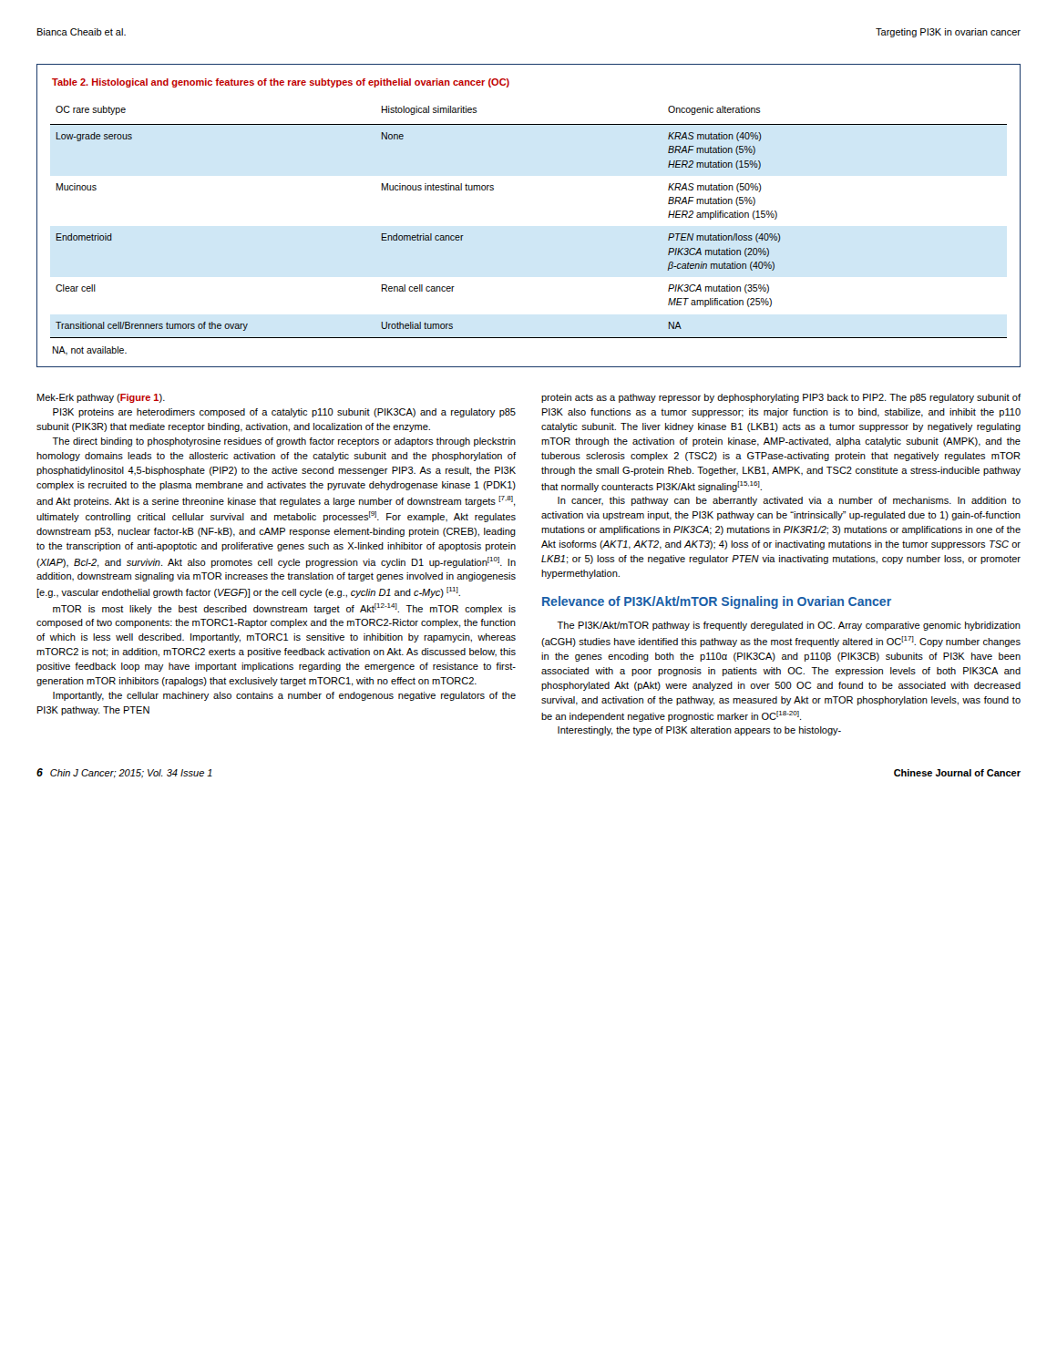Bianca Cheaib et al.
Targeting PI3K in ovarian cancer
Table 2. Histological and genomic features of the rare subtypes of epithelial ovarian cancer (OC)
| OC rare subtype | Histological similarities | Oncogenic alterations |
| --- | --- | --- |
| Low-grade serous | None | KRAS mutation (40%) BRAF mutation (5%) HER2 mutation (15%) |
| Mucinous | Mucinous intestinal tumors | KRAS mutation (50%) BRAF mutation (5%) HER2 amplification (15%) |
| Endometrioid | Endometrial cancer | PTEN mutation/loss (40%) PIK3CA mutation (20%) β-catenin mutation (40%) |
| Clear cell | Renal cell cancer | PIK3CA mutation (35%) MET amplification (25%) |
| Transitional cell/Brenners tumors of the ovary | Urothelial tumors | NA |
NA, not available.
Mek-Erk pathway (Figure 1).
PI3K proteins are heterodimers composed of a catalytic p110 subunit (PIK3CA) and a regulatory p85 subunit (PIK3R) that mediate receptor binding, activation, and localization of the enzyme.
The direct binding to phosphotyrosine residues of growth factor receptors or adaptors through pleckstrin homology domains leads to the allosteric activation of the catalytic subunit and the phosphorylation of phosphatidylinositol 4,5-bisphosphate (PIP2) to the active second messenger PIP3. As a result, the PI3K complex is recruited to the plasma membrane and activates the pyruvate dehydrogenase kinase 1 (PDK1) and Akt proteins. Akt is a serine threonine kinase that regulates a large number of downstream targets [7,8], ultimately controlling critical cellular survival and metabolic processes[9]. For example, Akt regulates downstream p53, nuclear factor-kB (NF-kB), and cAMP response element-binding protein (CREB), leading to the transcription of anti-apoptotic and proliferative genes such as X-linked inhibitor of apoptosis protein (XIAP), Bcl-2, and survivin. Akt also promotes cell cycle progression via cyclin D1 up-regulation[10]. In addition, downstream signaling via mTOR increases the translation of target genes involved in angiogenesis [e.g., vascular endothelial growth factor (VEGF)] or the cell cycle (e.g., cyclin D1 and c-Myc) [11].
mTOR is most likely the best described downstream target of Akt[12-14]. The mTOR complex is composed of two components: the mTORC1-Raptor complex and the mTORC2-Rictor complex, the function of which is less well described. Importantly, mTORC1 is sensitive to inhibition by rapamycin, whereas mTORC2 is not; in addition, mTORC2 exerts a positive feedback activation on Akt. As discussed below, this positive feedback loop may have important implications regarding the emergence of resistance to first-generation mTOR inhibitors (rapalogs) that exclusively target mTORC1, with no effect on mTORC2.
Importantly, the cellular machinery also contains a number of endogenous negative regulators of the PI3K pathway. The PTEN
protein acts as a pathway repressor by dephosphorylating PIP3 back to PIP2. The p85 regulatory subunit of PI3K also functions as a tumor suppressor; its major function is to bind, stabilize, and inhibit the p110 catalytic subunit. The liver kidney kinase B1 (LKB1) acts as a tumor suppressor by negatively regulating mTOR through the activation of protein kinase, AMP-activated, alpha catalytic subunit (AMPK), and the tuberous sclerosis complex 2 (TSC2) is a GTPase-activating protein that negatively regulates mTOR through the small G-protein Rheb. Together, LKB1, AMPK, and TSC2 constitute a stress-inducible pathway that normally counteracts PI3K/Akt signaling[15,16].
In cancer, this pathway can be aberrantly activated via a number of mechanisms. In addition to activation via upstream input, the PI3K pathway can be “intrinsically” up-regulated due to 1) gain-of-function mutations or amplifications in PIK3CA; 2) mutations in PIK3R1/2; 3) mutations or amplifications in one of the Akt isoforms (AKT1, AKT2, and AKT3); 4) loss of or inactivating mutations in the tumor suppressors TSC or LKB1; or 5) loss of the negative regulator PTEN via inactivating mutations, copy number loss, or promoter hypermethylation.
Relevance of PI3K/Akt/mTOR Signaling in Ovarian Cancer
The PI3K/Akt/mTOR pathway is frequently deregulated in OC. Array comparative genomic hybridization (aCGH) studies have identified this pathway as the most frequently altered in OC[17]. Copy number changes in the genes encoding both the p110α (PIK3CA) and p110β (PIK3CB) subunits of PI3K have been associated with a poor prognosis in patients with OC. The expression levels of both PIK3CA and phosphorylated Akt (pAkt) were analyzed in over 500 OC and found to be associated with decreased survival, and activation of the pathway, as measured by Akt or mTOR phosphorylation levels, was found to be an independent negative prognostic marker in OC[18-20].
Interestingly, the type of PI3K alteration appears to be histology-
6 Chin J Cancer; 2015; Vol. 34 Issue 1
Chinese Journal of Cancer